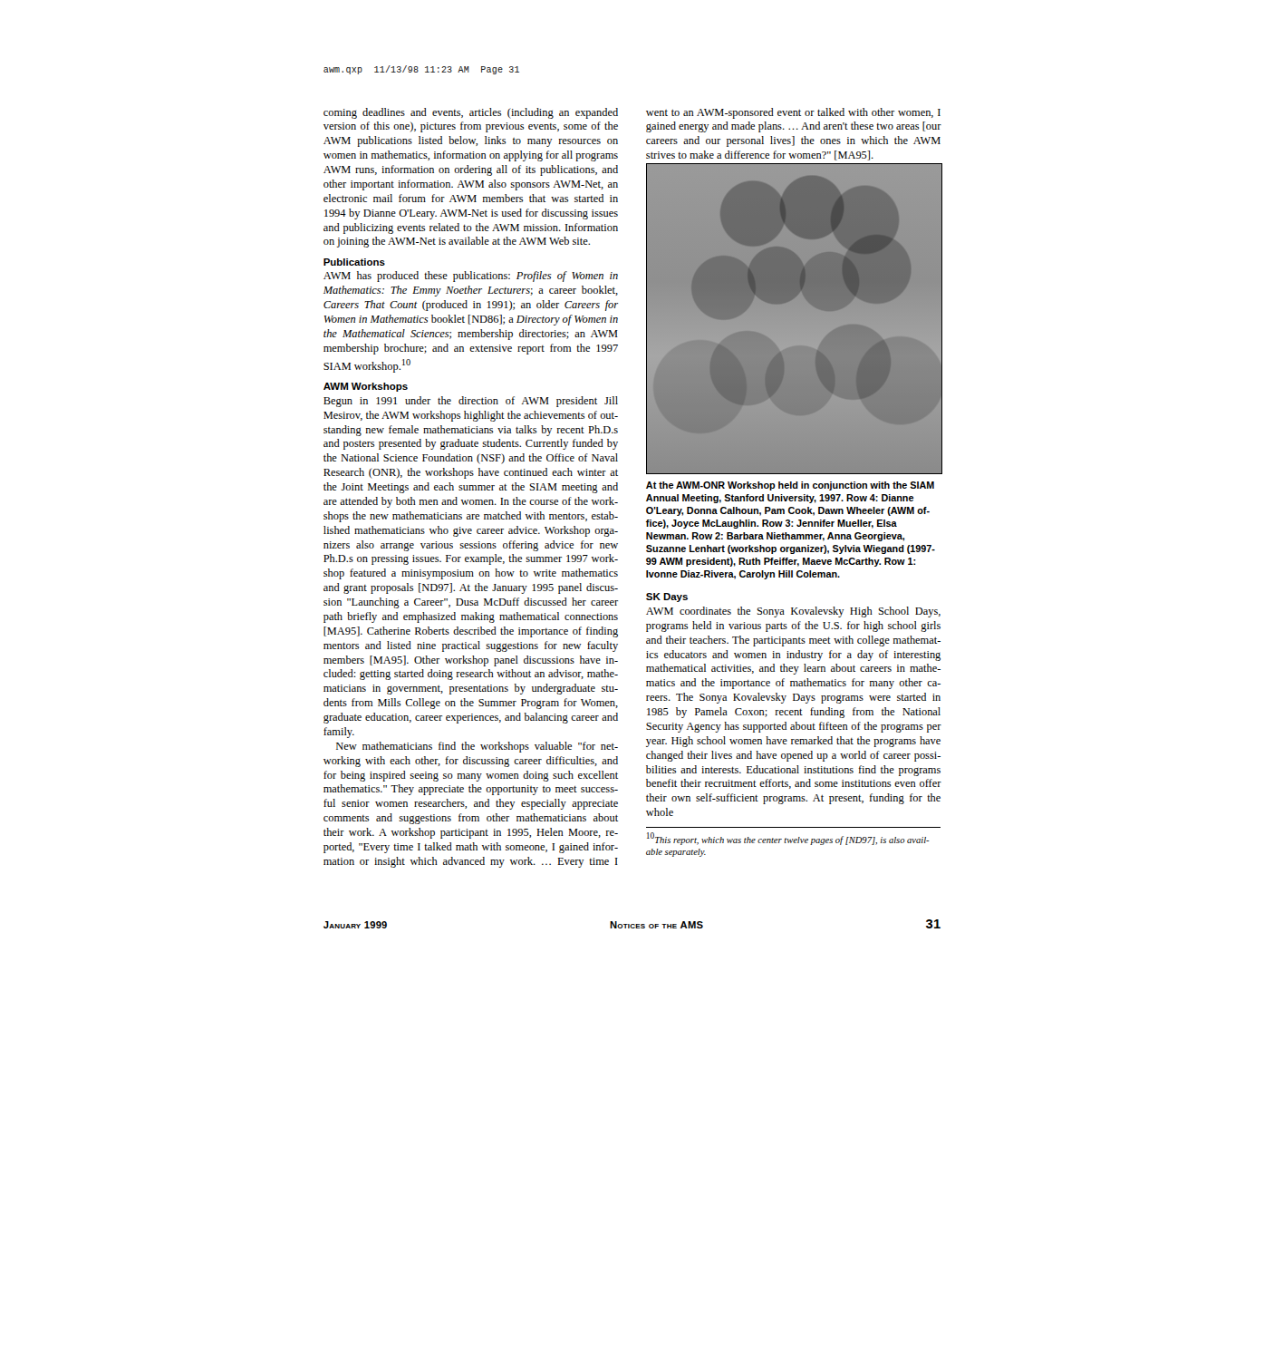awm.qxp 11/13/98 11:23 AM Page 31
coming deadlines and events, articles (including an expanded version of this one), pictures from previous events, some of the AWM publications listed below, links to many resources on women in mathematics, information on applying for all programs AWM runs, information on ordering all of its publications, and other important information. AWM also sponsors AWM-Net, an electronic mail forum for AWM members that was started in 1994 by Dianne O'Leary. AWM-Net is used for discussing issues and publicizing events related to the AWM mission. Information on joining the AWM-Net is available at the AWM Web site.
Publications
AWM has produced these publications: Profiles of Women in Mathematics: The Emmy Noether Lecturers; a career booklet, Careers That Count (produced in 1991); an older Careers for Women in Mathematics booklet [ND86]; a Directory of Women in the Mathematical Sciences; membership directories; an AWM membership brochure; and an extensive report from the 1997 SIAM workshop.10
AWM Workshops
Begun in 1991 under the direction of AWM president Jill Mesirov, the AWM workshops highlight the achievements of outstanding new female mathematicians via talks by recent Ph.D.s and posters presented by graduate students. Currently funded by the National Science Foundation (NSF) and the Office of Naval Research (ONR), the workshops have continued each winter at the Joint Meetings and each summer at the SIAM meeting and are attended by both men and women. In the course of the workshops the new mathematicians are matched with mentors, established mathematicians who give career advice. Workshop organizers also arrange various sessions offering advice for new Ph.D.s on pressing issues. For example, the summer 1997 workshop featured a minisymposium on how to write mathematics and grant proposals [ND97]. At the January 1995 panel discussion "Launching a Career", Dusa McDuff discussed her career path briefly and emphasized making mathematical connections [MA95]. Catherine Roberts described the importance of finding mentors and listed nine practical suggestions for new faculty members [MA95]. Other workshop panel discussions have included: getting started doing research without an advisor, mathematicians in government, presentations by undergraduate students from Mills College on the Summer Program for Women, graduate education, career experiences, and balancing career and family.
New mathematicians find the workshops valuable "for networking with each other, for discussing career difficulties, and for being inspired seeing so many women doing such excellent mathematics." They appreciate the opportunity to meet successful senior women researchers, and they especially appreciate comments and suggestions from other mathematicians about their work. A workshop participant in 1995, Helen Moore, reported, "Every time I talked math with someone, I gained information or insight which advanced my work. … Every time I went to an AWM-sponsored event or talked with other women, I gained energy and made plans. … And aren't these two areas [our careers and our personal lives] the ones in which the AWM strives to make a difference for women?" [MA95].
At the AWM-ONR Workshop held in conjunction with the SIAM Annual Meeting, Stanford University, 1997. Row 4: Dianne O'Leary, Donna Calhoun, Pam Cook, Dawn Wheeler (AWM office), Joyce McLaughlin. Row 3: Jennifer Mueller, Elsa Newman. Row 2: Barbara Niethammer, Anna Georgieva, Suzanne Lenhart (workshop organizer), Sylvia Wiegand (1997-99 AWM president), Ruth Pfeiffer, Maeve McCarthy. Row 1: Ivonne Diaz-Rivera, Carolyn Hill Coleman.
SK Days
AWM coordinates the Sonya Kovalevsky High School Days, programs held in various parts of the U.S. for high school girls and their teachers. The participants meet with college mathematics educators and women in industry for a day of interesting mathematical activities, and they learn about careers in mathematics and the importance of mathematics for many other careers. The Sonya Kovalevsky Days programs were started in 1985 by Pamela Coxon; recent funding from the National Security Agency has supported about fifteen of the programs per year. High school women have remarked that the programs have changed their lives and have opened up a world of career possibilities and interests. Educational institutions find the programs benefit their recruitment efforts, and some institutions even offer their own self-sufficient programs. At present, funding for the whole
10This report, which was the center twelve pages of [ND97], is also available separately.
January 1999
Notices of the AMS
31